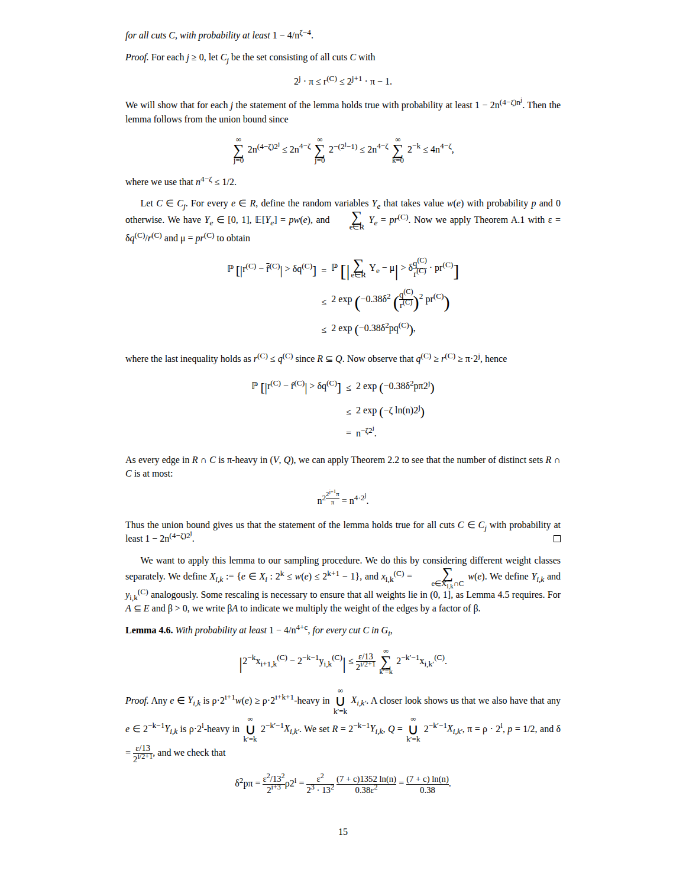for all cuts C, with probability at least 1 − 4/nζ−4.
Proof. For each j ≥ 0, let Cj be the set consisting of all cuts C with
2j · π ≤ r(C) ≤ 2j+1 · π − 1.
We will show that for each j the statement of the lemma holds true with probability at least 1 − 2n(4−ζ)nj. Then the lemma follows from the union bound since
∞∑j=0 2n(4−ζ)2j ≤ 2n4−ζ ∞∑j=0 2−(2j−1) ≤ 2n4−ζ ∞∑k=0 2−k ≤ 4n4−ζ,
where we use that n4−ζ ≤ 1/2.
Let C ∈ Cj. For every e ∈ R, define the random variables Ye that takes value w(e) with probability p and 0 otherwise. We have Ye ∈ [0, 1], 𝔼[Ye] = pw(e), and ∑e∈R Ye = pr(C). Now we apply Theorem A.1 with ε = δq(C)/r(C) and μ = pr(C) to obtain
| ℙ [ / r (C) − r ̂ (C) / > δq (C) ] | = | ℙ [ / ∑ e∈R Y e − μ / > δ q (C) r (C) · pr (C) ] |
| | ≤ | 2 exp ( −0.38δ 2 ( q (C) r (C) ) 2 pr (C) ) |
| | ≤ | 2 exp ( −0.38δ 2 pq (C) ) , |
where the last inequality holds as r(C) ≤ q(C) since R ⊆ Q. Now observe that q(C) ≥ r(C) ≥ π·2j, hence
| ℙ [ / r (C) − r̂ (C) / > δq (C) ] | ≤ | 2 exp ( −0.38δ 2 pπ2 j ) |
| | ≤ | 2 exp ( −ζ ln(n)2 j ) |
| | = | n −ζ2 j . |
As every edge in R ∩ C is π-heavy in (V, Q), we can apply Theorem 2.2 to see that the number of distinct sets R ∩ C is at most:
n22j+1π π = n4·2j.
Thus the union bound gives us that the statement of the lemma holds true for all cuts C ∈ Cj with probability at least 1 − 2n(4−ζ)2j.
We want to apply this lemma to our sampling procedure. We do this by considering different weight classes separately. We define Xi,k := {e ∈ Xi : 2k ≤ w(e) ≤ 2k+1 − 1}, and xi,k(C) = ∑e∈Xi,k∩C w(e). We define Yi,k and yi,k(C) analogously. Some rescaling is necessary to ensure that all weights lie in (0, 1], as Lemma 4.5 requires. For A ⊆ E and β > 0, we write βA to indicate we multiply the weight of the edges by a factor of β.
Lemma 4.6. With probability at least 1 − 4/n4+c, for every cut C in Gi,
|2−kxi+1,k(C) − 2−k−1yi,k(C)| ≤ ε/132i/2+1 ∞∑k′=k 2−k′−1xi,k′(C).
Proof. Any e ∈ Yi,k is ρ·2i+1w(e) ≥ ρ·2i+k+1-heavy in ∞∪k′=k Xi,k′. A closer look shows us that we also have that any e ∈ 2−k−1Yi,k is ρ·2i-heavy in ∞∪k′=k 2−k′−1Xi,k′. We set R = 2−k−1Yi,k, Q = ∞∪k′=k 2−k′−1Xi,k′, π = ρ · 2i, p = 1/2, and δ = ε/132i/2+1, and we check that
δ2pπ = ε2/1322i+3ρ2i = ε223 · 132 (7 + c)1352 ln(n) 0.38ε2 = (7 + c) ln(n) 0.38.
15